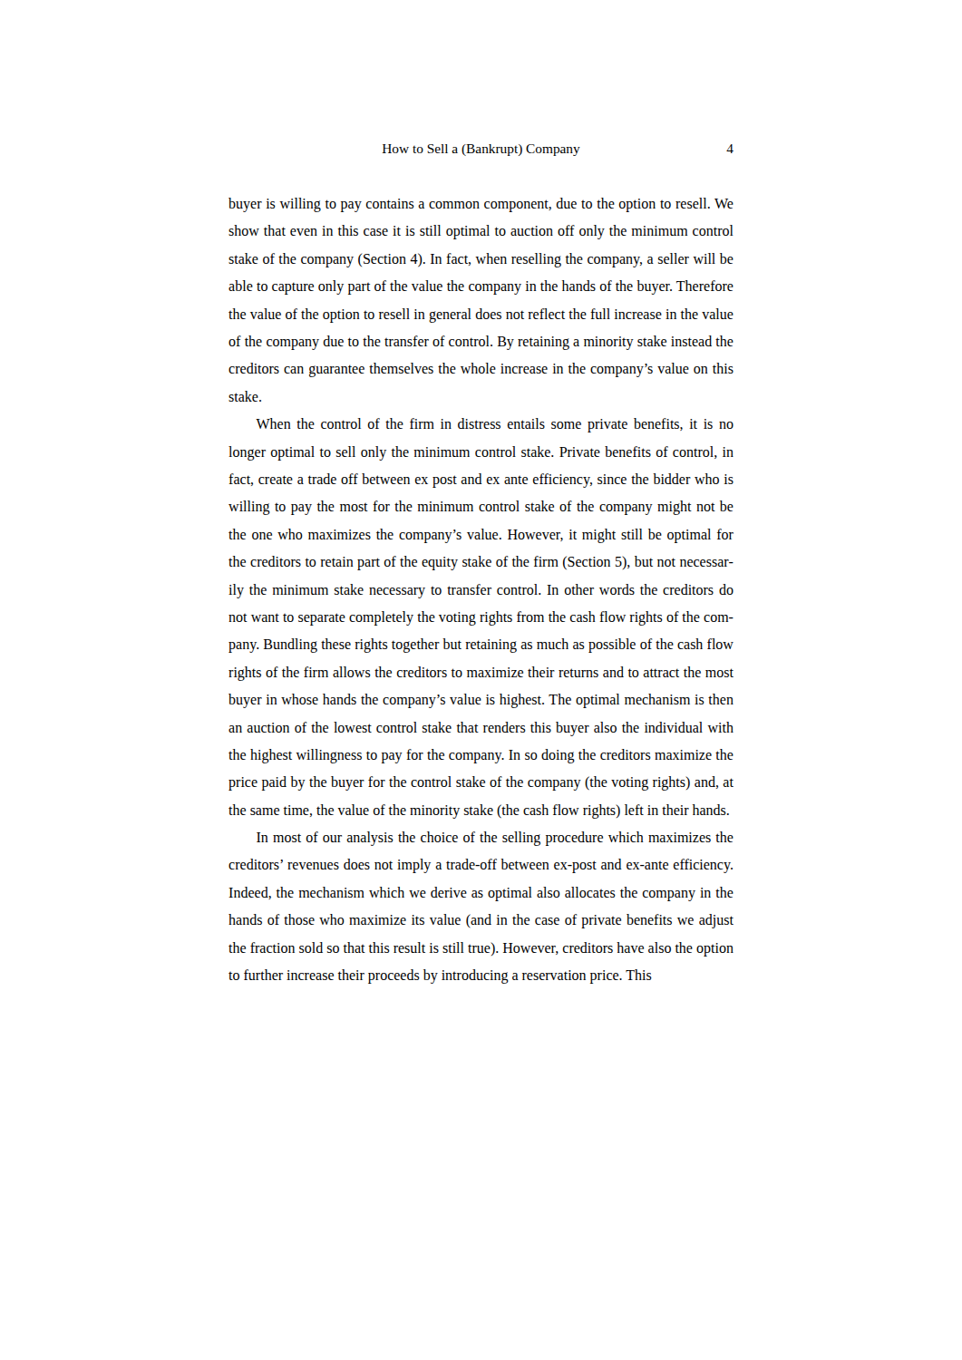How to Sell a (Bankrupt) Company 4
buyer is willing to pay contains a common component, due to the option to resell. We show that even in this case it is still optimal to auction off only the minimum control stake of the company (Section 4). In fact, when reselling the company, a seller will be able to capture only part of the value the company in the hands of the buyer. Therefore the value of the option to resell in general does not reflect the full increase in the value of the company due to the transfer of control. By retaining a minority stake instead the creditors can guarantee themselves the whole increase in the company’s value on this stake.
When the control of the firm in distress entails some private benefits, it is no longer optimal to sell only the minimum control stake. Private benefits of control, in fact, create a trade off between ex post and ex ante efficiency, since the bidder who is willing to pay the most for the minimum control stake of the company might not be the one who maximizes the company’s value. However, it might still be optimal for the creditors to retain part of the equity stake of the firm (Section 5), but not necessarily the minimum stake necessary to transfer control. In other words the creditors do not want to separate completely the voting rights from the cash flow rights of the company. Bundling these rights together but retaining as much as possible of the cash flow rights of the firm allows the creditors to maximize their returns and to attract the most buyer in whose hands the company’s value is highest. The optimal mechanism is then an auction of the lowest control stake that renders this buyer also the individual with the highest willingness to pay for the company. In so doing the creditors maximize the price paid by the buyer for the control stake of the company (the voting rights) and, at the same time, the value of the minority stake (the cash flow rights) left in their hands.
In most of our analysis the choice of the selling procedure which maximizes the creditors’ revenues does not imply a trade-off between ex-post and ex-ante efficiency. Indeed, the mechanism which we derive as optimal also allocates the company in the hands of those who maximize its value (and in the case of private benefits we adjust the fraction sold so that this result is still true). However, creditors have also the option to further increase their proceeds by introducing a reservation price. This